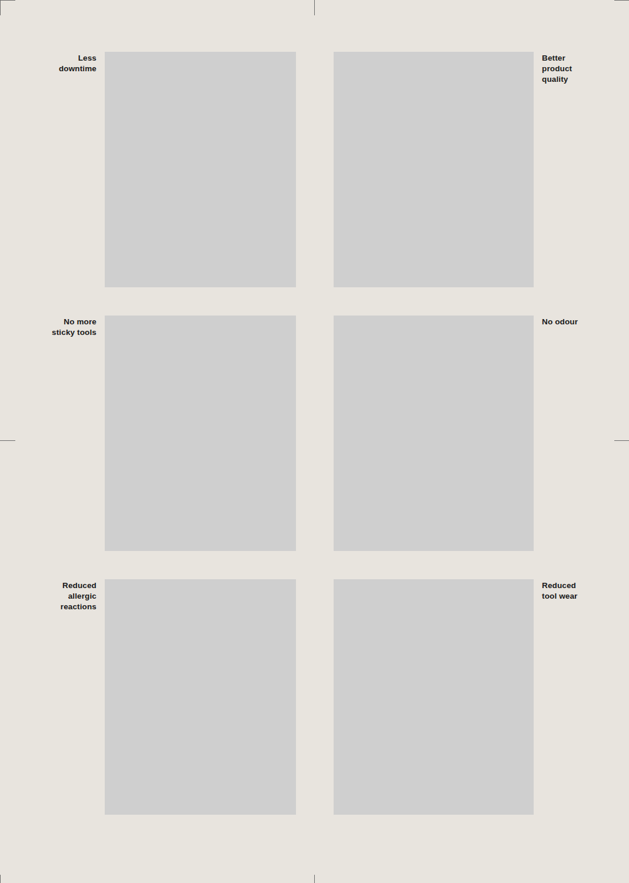Less
downtime
Better
product
quality
No more
sticky tools
No odour
Reduced
allergic
reactions
Reduced
tool wear